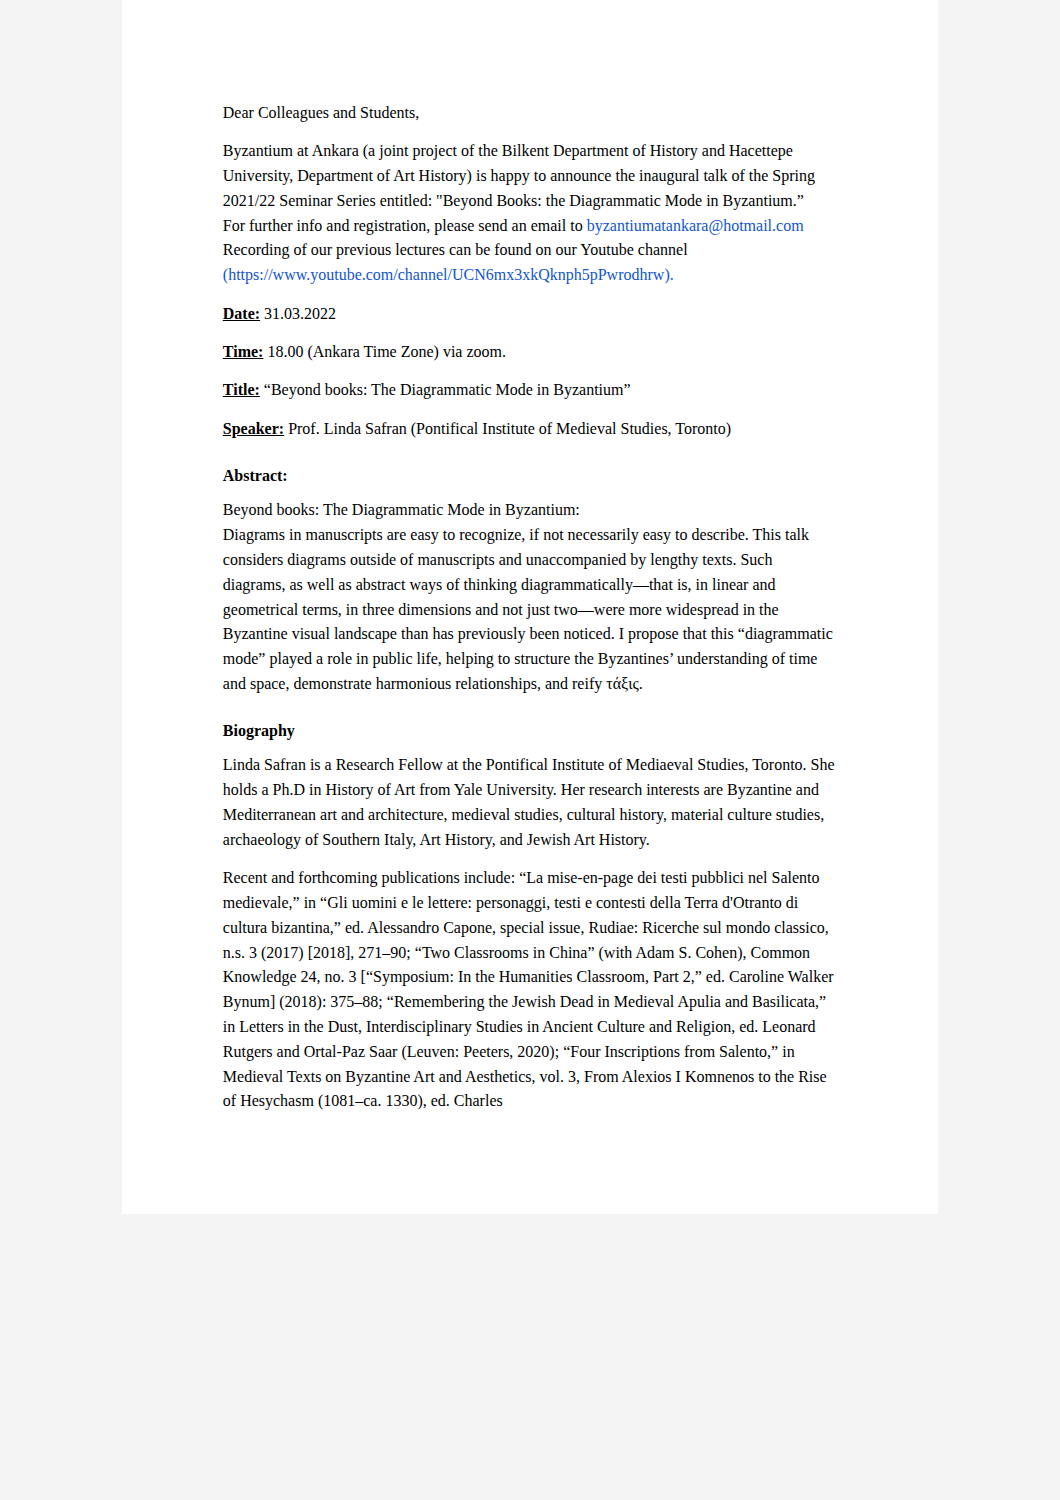Dear Colleagues and Students,
Byzantium at Ankara (a joint project of the Bilkent Department of History and Hacettepe University, Department of Art History) is happy to announce the inaugural talk of the Spring 2021/22 Seminar Series entitled: "Beyond Books: the Diagrammatic Mode in Byzantium.”
For further info and registration, please send an email to byzantiumatankara@hotmail.com
Recording of our previous lectures can be found on our Youtube channel (https://www.youtube.com/channel/UCN6mx3xkQknph5pPwrodhrw).
Date: 31.03.2022
Time: 18.00 (Ankara Time Zone) via zoom.
Title: “Beyond books: The Diagrammatic Mode in Byzantium”
Speaker: Prof. Linda Safran (Pontifical Institute of Medieval Studies, Toronto)
Abstract:
Beyond books: The Diagrammatic Mode in Byzantium:
Diagrams in manuscripts are easy to recognize, if not necessarily easy to describe. This talk considers diagrams outside of manuscripts and unaccompanied by lengthy texts. Such diagrams, as well as abstract ways of thinking diagrammatically—that is, in linear and geometrical terms, in three dimensions and not just two—were more widespread in the Byzantine visual landscape than has previously been noticed. I propose that this “diagrammatic mode” played a role in public life, helping to structure the Byzantines’ understanding of time and space, demonstrate harmonious relationships, and reify τάξις.
Biography
Linda Safran is a Research Fellow at the Pontifical Institute of Mediaeval Studies, Toronto. She holds a Ph.D in History of Art from Yale University. Her research interests are Byzantine and Mediterranean art and architecture, medieval studies, cultural history, material culture studies, archaeology of Southern Italy, Art History, and Jewish Art History.
Recent and forthcoming publications include: “La mise-en-page dei testi pubblici nel Salento medievale,” in “Gli uomini e le lettere: personaggi, testi e contesti della Terra d'Otranto di cultura bizantina,” ed. Alessandro Capone, special issue, Rudiae: Ricerche sul mondo classico, n.s. 3 (2017) [2018], 271–90; “Two Classrooms in China” (with Adam S. Cohen), Common Knowledge 24, no. 3 [“Symposium: In the Humanities Classroom, Part 2,” ed. Caroline Walker Bynum] (2018): 375–88; “Remembering the Jewish Dead in Medieval Apulia and Basilicata,” in Letters in the Dust, Interdisciplinary Studies in Ancient Culture and Religion, ed. Leonard Rutgers and Ortal-Paz Saar (Leuven: Peeters, 2020); “Four Inscriptions from Salento,” in Medieval Texts on Byzantine Art and Aesthetics, vol. 3, From Alexios I Komnenos to the Rise of Hesychasm (1081–ca. 1330), ed. Charles